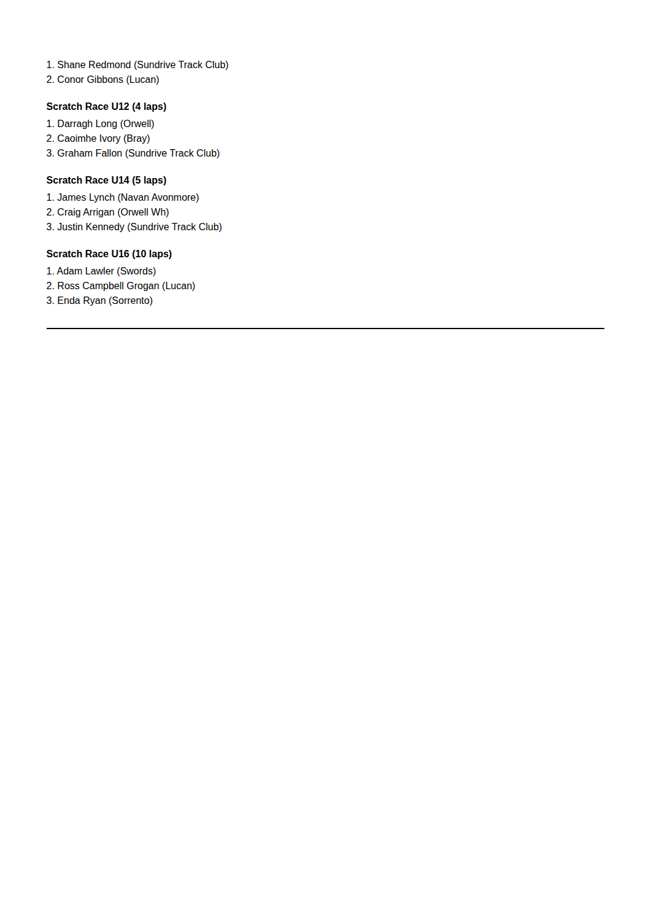1. Shane Redmond (Sundrive Track Club)
2. Conor Gibbons (Lucan)
Scratch Race U12 (4 laps)
1. Darragh Long (Orwell)
2. Caoimhe Ivory (Bray)
3. Graham Fallon (Sundrive Track Club)
Scratch Race U14 (5 laps)
1. James Lynch (Navan Avonmore)
2. Craig Arrigan (Orwell Wh)
3. Justin Kennedy (Sundrive Track Club)
Scratch Race U16 (10 laps)
1. Adam Lawler (Swords)
2. Ross Campbell Grogan (Lucan)
3. Enda Ryan (Sorrento)